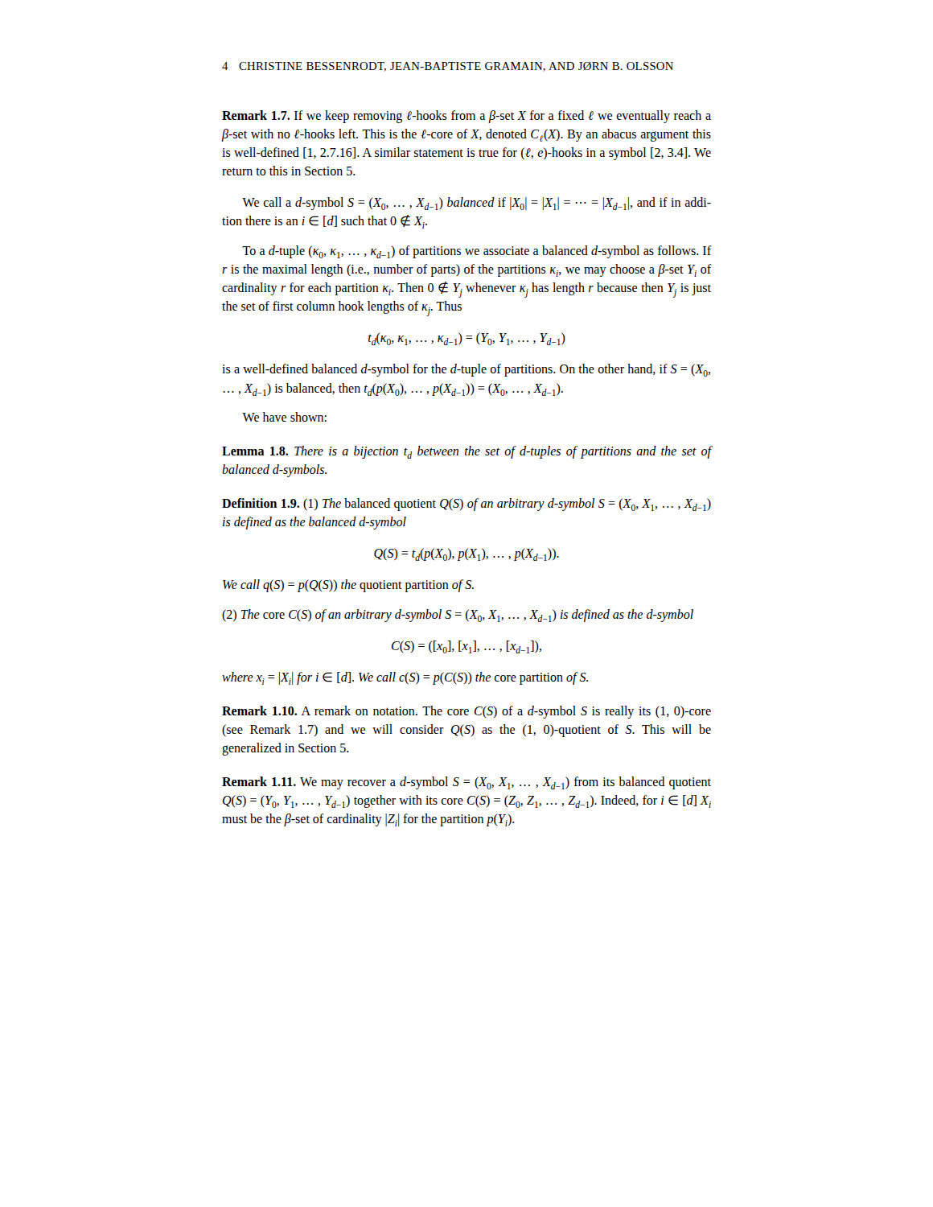4 CHRISTINE BESSENRODT, JEAN-BAPTISTE GRAMAIN, AND JØRN B. OLSSON
Remark 1.7. If we keep removing ℓ-hooks from a β-set X for a fixed ℓ we eventually reach a β-set with no ℓ-hooks left. This is the ℓ-core of X, denoted Cℓ(X). By an abacus argument this is well-defined [1, 2.7.16]. A similar statement is true for (ℓ, e)-hooks in a symbol [2, 3.4]. We return to this in Section 5.
We call a d-symbol S = (X0, … , Xd−1) balanced if |X0| = |X1| = ⋯ = |Xd−1|, and if in addition there is an i ∈ [d] such that 0 ∉ Xi.
To a d-tuple (κ0, κ1, … , κd−1) of partitions we associate a balanced d-symbol as follows. If r is the maximal length (i.e., number of parts) of the partitions κi, we may choose a β-set Yi of cardinality r for each partition κi. Then 0 ∉ Yj whenever κj has length r because then Yj is just the set of first column hook lengths of κj. Thus
td(κ0, κ1, … , κd−1) = (Y0, Y1, … , Yd−1)
is a well-defined balanced d-symbol for the d-tuple of partitions. On the other hand, if S = (X0, … , Xd−1) is balanced, then td(p(X0), … , p(Xd−1)) = (X0, … , Xd−1).
We have shown:
Lemma 1.8. There is a bijection td between the set of d-tuples of partitions and the set of balanced d-symbols.
Definition 1.9. (1) The balanced quotient Q(S) of an arbitrary d-symbol S = (X0, X1, … , Xd−1) is defined as the balanced d-symbol
Q(S) = td(p(X0), p(X1), … , p(Xd−1)).
We call q(S) = p(Q(S)) the quotient partition of S.
(2) The core C(S) of an arbitrary d-symbol S = (X0, X1, … , Xd−1) is defined as the d-symbol
C(S) = ([x0], [x1], … , [xd−1]),
where xi = |Xi| for i ∈ [d]. We call c(S) = p(C(S)) the core partition of S.
Remark 1.10. A remark on notation. The core C(S) of a d-symbol S is really its (1, 0)-core (see Remark 1.7) and we will consider Q(S) as the (1, 0)-quotient of S. This will be generalized in Section 5.
Remark 1.11. We may recover a d-symbol S = (X0, X1, … , Xd−1) from its balanced quotient Q(S) = (Y0, Y1, … , Yd−1) together with its core C(S) = (Z0, Z1, … , Zd−1). Indeed, for i ∈ [d] Xi must be the β-set of cardinality |Zi| for the partition p(Yi).